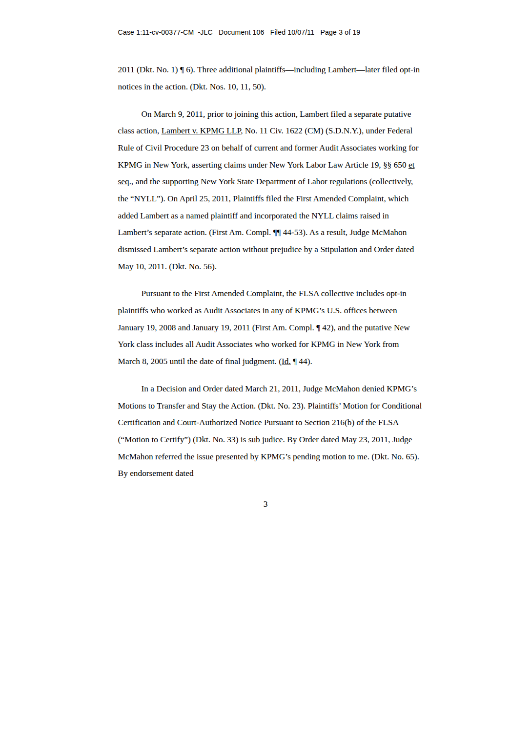Case 1:11-cv-00377-CM -JLC Document 106 Filed 10/07/11 Page 3 of 19
2011 (Dkt. No. 1) ¶ 6). Three additional plaintiffs—including Lambert—later filed opt-in notices in the action. (Dkt. Nos. 10, 11, 50).
On March 9, 2011, prior to joining this action, Lambert filed a separate putative class action, Lambert v. KPMG LLP, No. 11 Civ. 1622 (CM) (S.D.N.Y.), under Federal Rule of Civil Procedure 23 on behalf of current and former Audit Associates working for KPMG in New York, asserting claims under New York Labor Law Article 19, §§ 650 et seq., and the supporting New York State Department of Labor regulations (collectively, the “NYLL”). On April 25, 2011, Plaintiffs filed the First Amended Complaint, which added Lambert as a named plaintiff and incorporated the NYLL claims raised in Lambert’s separate action. (First Am. Compl. ¶¶ 44-53). As a result, Judge McMahon dismissed Lambert’s separate action without prejudice by a Stipulation and Order dated May 10, 2011. (Dkt. No. 56).
Pursuant to the First Amended Complaint, the FLSA collective includes opt-in plaintiffs who worked as Audit Associates in any of KPMG’s U.S. offices between January 19, 2008 and January 19, 2011 (First Am. Compl. ¶ 42), and the putative New York class includes all Audit Associates who worked for KPMG in New York from March 8, 2005 until the date of final judgment. (Id. ¶ 44).
In a Decision and Order dated March 21, 2011, Judge McMahon denied KPMG’s Motions to Transfer and Stay the Action. (Dkt. No. 23). Plaintiffs’ Motion for Conditional Certification and Court-Authorized Notice Pursuant to Section 216(b) of the FLSA (“Motion to Certify”) (Dkt. No. 33) is sub judice. By Order dated May 23, 2011, Judge McMahon referred the issue presented by KPMG’s pending motion to me. (Dkt. No. 65). By endorsement dated
3